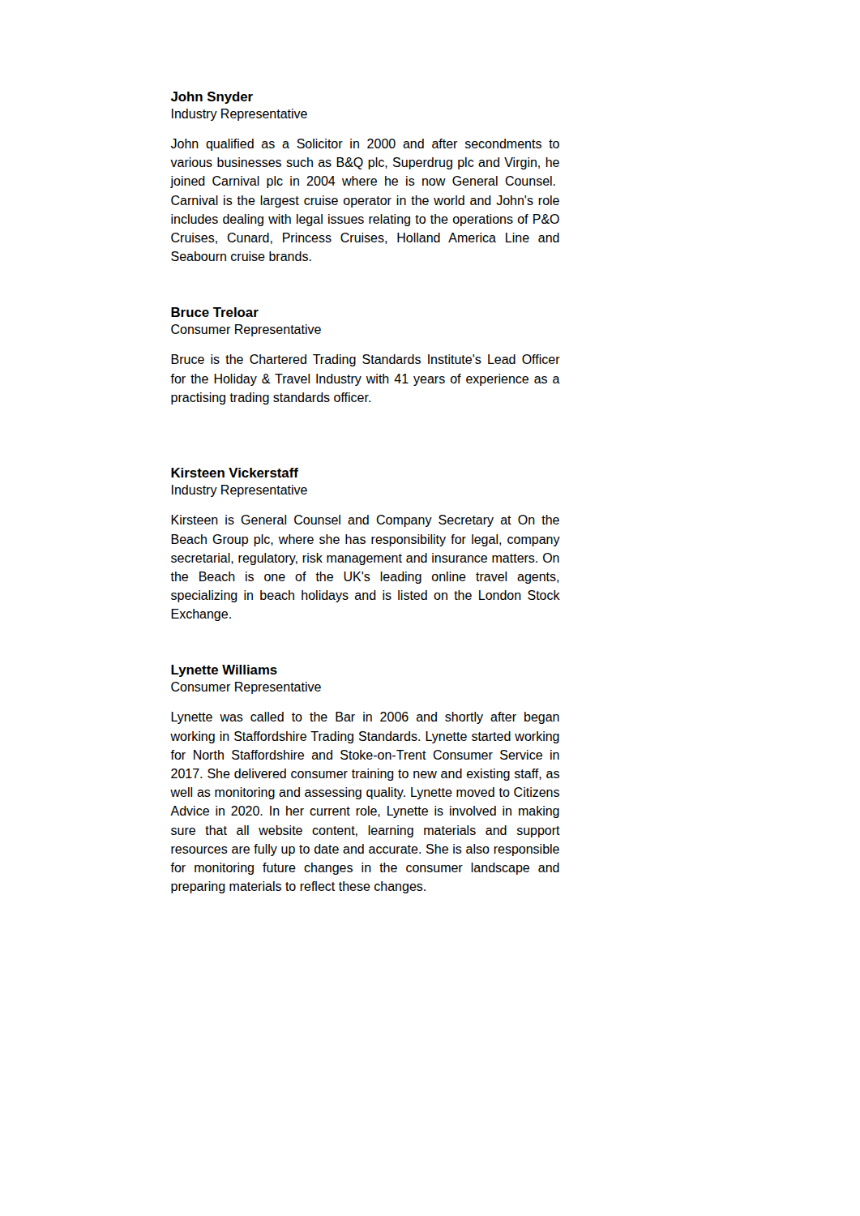John Snyder
Industry Representative
John qualified as a Solicitor in 2000 and after secondments to various businesses such as B&Q plc, Superdrug plc and Virgin, he joined Carnival plc in 2004 where he is now General Counsel. Carnival is the largest cruise operator in the world and John's role includes dealing with legal issues relating to the operations of P&O Cruises, Cunard, Princess Cruises, Holland America Line and Seabourn cruise brands.
Bruce Treloar
Consumer Representative
Bruce is the Chartered Trading Standards Institute's Lead Officer for the Holiday & Travel Industry with 41 years of experience as a practising trading standards officer.
Kirsteen Vickerstaff
Industry Representative
Kirsteen is General Counsel and Company Secretary at On the Beach Group plc, where she has responsibility for legal, company secretarial, regulatory, risk management and insurance matters. On the Beach is one of the UK's leading online travel agents, specializing in beach holidays and is listed on the London Stock Exchange.
Lynette Williams
Consumer Representative
Lynette was called to the Bar in 2006 and shortly after began working in Staffordshire Trading Standards. Lynette started working for North Staffordshire and Stoke-on-Trent Consumer Service in 2017. She delivered consumer training to new and existing staff, as well as monitoring and assessing quality. Lynette moved to Citizens Advice in 2020. In her current role, Lynette is involved in making sure that all website content, learning materials and support resources are fully up to date and accurate. She is also responsible for monitoring future changes in the consumer landscape and preparing materials to reflect these changes.